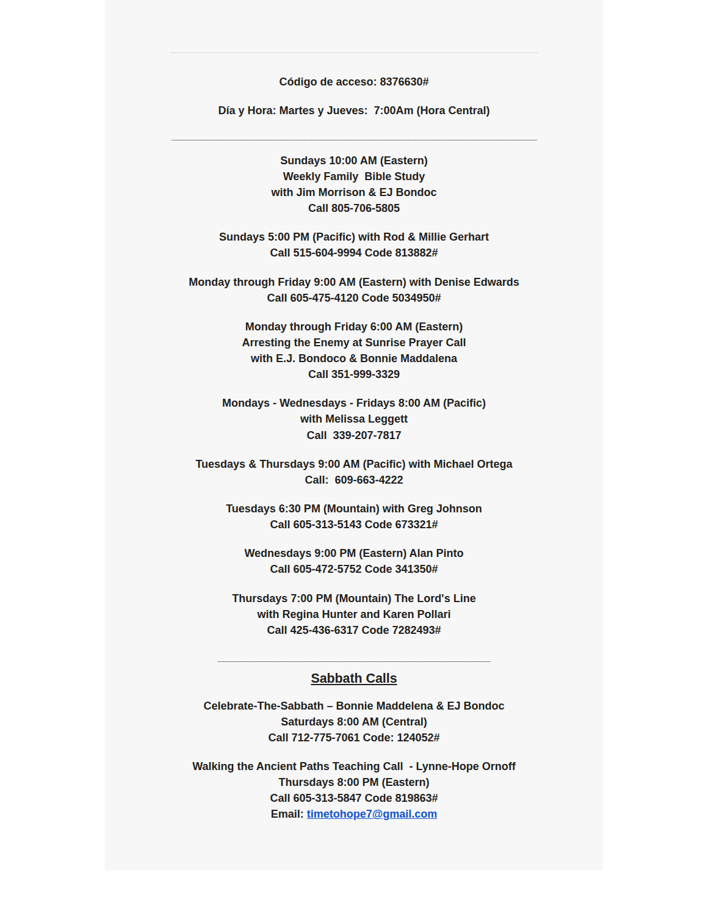Código de acceso: 8376630#
Día y Hora: Martes y Jueves: 7:00Am (Hora Central)
_______________________________________________________________
Sundays 10:00 AM (Eastern)
Weekly Family Bible Study
with Jim Morrison & EJ Bondoc
Call 805-706-5805
Sundays 5:00 PM (Pacific) with Rod & Millie Gerhart
Call 515-604-9994 Code 813882#
Monday through Friday 9:00 AM (Eastern) with Denise Edwards
Call 605-475-4120 Code 5034950#
Monday through Friday 6:00 AM (Eastern)
Arresting the Enemy at Sunrise Prayer Call
with E.J. Bondoco & Bonnie Maddalena
Call 351-999-3329
Mondays - Wednesdays - Fridays 8:00 AM (Pacific)
with Melissa Leggett
Call 339-207-7817
Tuesdays & Thursdays 9:00 AM (Pacific) with Michael Ortega
Call: 609-663-4222
Tuesdays 6:30 PM (Mountain) with Greg Johnson
Call 605-313-5143 Code 673321#
Wednesdays 9:00 PM (Eastern) Alan Pinto
Call 605-472-5752 Code 341350#
Thursdays 7:00 PM (Mountain) The Lord's Line
with Regina Hunter and Karen Pollari
Call 425-436-6317 Code 7282493#
_______________________________________________
Sabbath Calls
Celebrate-The-Sabbath – Bonnie Maddelena & EJ Bondoc
Saturdays 8:00 AM (Central)
Call 712-775-7061 Code: 124052#
Walking the Ancient Paths Teaching Call - Lynne-Hope Ornoff
Thursdays 8:00 PM (Eastern)
Call 605-313-5847 Code 819863#
Email: timetohope7@gmail.com